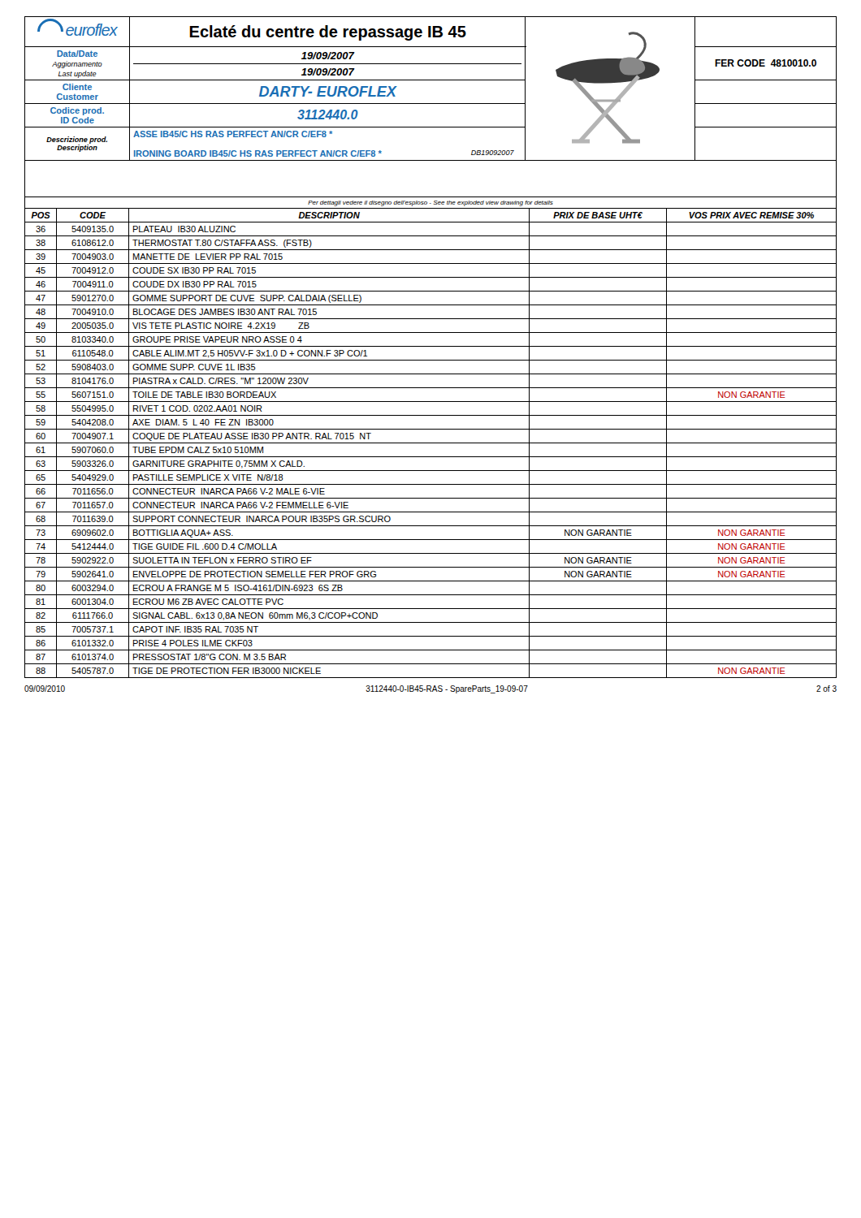| euroflex | Eclaté du centre de repassage IB 45 | | |
| Data/Date Aggiornamento Last update | 19/09/2007 19/09/2007 | FER CODE 4810010.0 |
| Cliente Customer | DARTY- EUROFLEX | |
| Codice prod. ID Code | 3112440.0 | |
| Descrizione prod. Description | ASSE IB45/C HS RAS PERFECT AN/CR C/EF8 * IRONING BOARD IB45/C HS RAS PERFECT AN/CR C/EF8 * DB19092007 | |
| Per dettagli vedere il disegno dell'esploso - See the exploded view drawing for details |
| POS | CODE | DESCRIPTION | PRIX DE BASE UHT€ | VOS PRIX AVEC REMISE 30% |
| --- | --- | --- | --- | --- |
| 36 | 5409135.0 | PLATEAU IB30 ALUZINC | | |
| 38 | 6108612.0 | THERMOSTAT T.80 C/STAFFA ASS. (FSTB) | | |
| 39 | 7004903.0 | MANETTE DE LEVIER PP RAL 7015 | | |
| 45 | 7004912.0 | COUDE SX IB30 PP RAL 7015 | | |
| 46 | 7004911.0 | COUDE DX IB30 PP RAL 7015 | | |
| 47 | 5901270.0 | GOMME SUPPORT DE CUVE SUPP. CALDAIA (SELLE) | | |
| 48 | 7004910.0 | BLOCAGE DES JAMBES IB30 ANT RAL 7015 | | |
| 49 | 2005035.0 | VIS TETE PLASTIC NOIRE 4.2X19 ZB | | |
| 50 | 8103340.0 | GROUPE PRISE VAPEUR NRO ASSE 0 4 | | |
| 51 | 6110548.0 | CABLE ALIM.MT 2,5 H05VV-F 3x1.0 D + CONN.F 3P CO/1 | | |
| 52 | 5908403.0 | GOMME SUPP. CUVE 1L IB35 | | |
| 53 | 8104176.0 | PIASTRA x CALD. C/RES. "M" 1200W 230V | | |
| 55 | 5607151.0 | TOILE DE TABLE IB30 BORDEAUX | | NON GARANTIE |
| 58 | 5504995.0 | RIVET 1 COD. 0202.AA01 NOIR | | |
| 59 | 5404208.0 | AXE DIAM. 5 L 40 FE ZN IB3000 | | |
| 60 | 7004907.1 | COQUE DE PLATEAU ASSE IB30 PP ANTR. RAL 7015 NT | | |
| 61 | 5907060.0 | TUBE EPDM CALZ 5x10 510MM | | |
| 63 | 5903326.0 | GARNITURE GRAPHITE 0,75MM X CALD. | | |
| 65 | 5404929.0 | PASTILLE SEMPLICE X VITE N/8/18 | | |
| 66 | 7011656.0 | CONNECTEUR INARCA PA66 V-2 MALE 6-VIE | | |
| 67 | 7011657.0 | CONNECTEUR INARCA PA66 V-2 FEMMELLE 6-VIE | | |
| 68 | 7011639.0 | SUPPORT CONNECTEUR INARCA POUR IB35PS GR.SCURO | | |
| 73 | 6909602.0 | BOTTIGLIA AQUA+ ASS. | NON GARANTIE | NON GARANTIE |
| 74 | 5412444.0 | TIGE GUIDE FIL .600 D.4 C/MOLLA | | NON GARANTIE |
| 78 | 5902922.0 | SUOLETTA IN TEFLON x FERRO STIRO EF | NON GARANTIE | NON GARANTIE |
| 79 | 5902641.0 | ENVELOPPE DE PROTECTION SEMELLE FER PROF GRG | NON GARANTIE | NON GARANTIE |
| 80 | 6003294.0 | ECROU A FRANGE M 5 ISO-4161/DIN-6923 6S ZB | | |
| 81 | 6001304.0 | ECROU M6 ZB AVEC CALOTTE PVC | | |
| 82 | 6111766.0 | SIGNAL CABL. 6x13 0,8A NEON 60mm M6,3 C/COP+COND | | |
| 85 | 7005737.1 | CAPOT INF. IB35 RAL 7035 NT | | |
| 86 | 6101332.0 | PRISE 4 POLES ILME CKF03 | | |
| 87 | 6101374.0 | PRESSOSTAT 1/8"G CON. M 3.5 BAR | | |
| 88 | 5405787.0 | TIGE DE PROTECTION FER IB3000 NICKELE | | NON GARANTIE |
09/09/2010
3112440-0-IB45-RAS - SpareParts_19-09-07
2 of 3